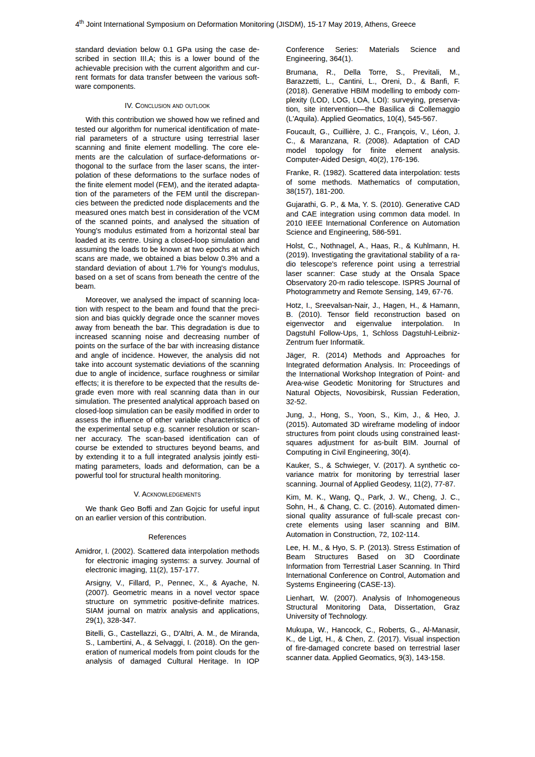4th Joint International Symposium on Deformation Monitoring (JISDM), 15-17 May 2019, Athens, Greece
standard deviation below 0.1 GPa using the case described in section III.A; this is a lower bound of the achievable precision with the current algorithm and current formats for data transfer between the various software components.
IV. Conclusion and outlook
With this contribution we showed how we refined and tested our algorithm for numerical identification of material parameters of a structure using terrestrial laser scanning and finite element modelling. The core elements are the calculation of surface-deformations orthogonal to the surface from the laser scans, the interpolation of these deformations to the surface nodes of the finite element model (FEM), and the iterated adaptation of the parameters of the FEM until the discrepancies between the predicted node displacements and the measured ones match best in consideration of the VCM of the scanned points, and analysed the situation of Young's modulus estimated from a horizontal steal bar loaded at its centre. Using a closed-loop simulation and assuming the loads to be known at two epochs at which scans are made, we obtained a bias below 0.3% and a standard deviation of about 1.7% for Young's modulus, based on a set of scans from beneath the centre of the beam.
Moreover, we analysed the impact of scanning location with respect to the beam and found that the precision and bias quickly degrade once the scanner moves away from beneath the bar. This degradation is due to increased scanning noise and decreasing number of points on the surface of the bar with increasing distance and angle of incidence. However, the analysis did not take into account systematic deviations of the scanning due to angle of incidence, surface roughness or similar effects; it is therefore to be expected that the results degrade even more with real scanning data than in our simulation. The presented analytical approach based on closed-loop simulation can be easily modified in order to assess the influence of other variable characteristics of the experimental setup e.g. scanner resolution or scanner accuracy. The scan-based identification can of course be extended to structures beyond beams, and by extending it to a full integrated analysis jointly estimating parameters, loads and deformation, can be a powerful tool for structural health monitoring.
V. Acknowledgements
We thank Geo Boffi and Zan Gojcic for useful input on an earlier version of this contribution.
References
Amidror, I. (2002). Scattered data interpolation methods for electronic imaging systems: a survey. Journal of electronic imaging, 11(2), 157-177.
Arsigny, V., Fillard, P., Pennec, X., & Ayache, N. (2007). Geometric means in a novel vector space structure on symmetric positive-definite matrices. SIAM journal on matrix analysis and applications, 29(1), 328-347.
Bitelli, G., Castellazzi, G., D'Altri, A. M., de Miranda, S., Lambertini, A., & Selvaggi, I. (2018). On the generation of numerical models from point clouds for the analysis of damaged Cultural Heritage. In IOP Conference Series: Materials Science and Engineering, 364(1).
Brumana, R., Della Torre, S., Previtali, M., Barazzetti, L., Cantini, L., Oreni, D., & Banfi, F. (2018). Generative HBIM modelling to embody complexity (LOD, LOG, LOA, LOI): surveying, preservation, site intervention—the Basilica di Collemaggio (L'Aquila). Applied Geomatics, 10(4), 545-567.
Foucault, G., Cuillière, J. C., François, V., Léon, J. C., & Maranzana, R. (2008). Adaptation of CAD model topology for finite element analysis. Computer-Aided Design, 40(2), 176-196.
Franke, R. (1982). Scattered data interpolation: tests of some methods. Mathematics of computation, 38(157), 181-200.
Gujarathi, G. P., & Ma, Y. S. (2010). Generative CAD and CAE integration using common data model. In 2010 IEEE International Conference on Automation Science and Engineering, 586-591.
Holst, C., Nothnagel, A., Haas, R., & Kuhlmann, H. (2019). Investigating the gravitational stability of a radio telescope's reference point using a terrestrial laser scanner: Case study at the Onsala Space Observatory 20-m radio telescope. ISPRS Journal of Photogrammetry and Remote Sensing, 149, 67-76.
Hotz, I., Sreevalsan-Nair, J., Hagen, H., & Hamann, B. (2010). Tensor field reconstruction based on eigenvector and eigenvalue interpolation. In Dagstuhl Follow-Ups, 1, Schloss Dagstuhl-Leibniz-Zentrum fuer Informatik.
Jäger, R. (2014) Methods and Approaches for Integrated deformation Analysis. In: Proceedings of the International Workshop Integration of Point- and Area-wise Geodetic Monitoring for Structures and Natural Objects, Novosibirsk, Russian Federation, 32-52.
Jung, J., Hong, S., Yoon, S., Kim, J., & Heo, J. (2015). Automated 3D wireframe modeling of indoor structures from point clouds using constrained least-squares adjustment for as-built BIM. Journal of Computing in Civil Engineering, 30(4).
Kauker, S., & Schwieger, V. (2017). A synthetic covariance matrix for monitoring by terrestrial laser scanning. Journal of Applied Geodesy, 11(2), 77-87.
Kim, M. K., Wang, Q., Park, J. W., Cheng, J. C., Sohn, H., & Chang, C. C. (2016). Automated dimensional quality assurance of full-scale precast concrete elements using laser scanning and BIM. Automation in Construction, 72, 102-114.
Lee, H. M., & Hyo, S. P. (2013). Stress Estimation of Beam Structures Based on 3D Coordinate Information from Terrestrial Laser Scanning. In Third International Conference on Control, Automation and Systems Engineering (CASE-13).
Lienhart, W. (2007). Analysis of Inhomogeneous Structural Monitoring Data, Dissertation, Graz University of Technology.
Mukupa, W., Hancock, C., Roberts, G., Al-Manasir, K., de Ligt, H., & Chen, Z. (2017). Visual inspection of fire-damaged concrete based on terrestrial laser scanner data. Applied Geomatics, 9(3), 143-158.